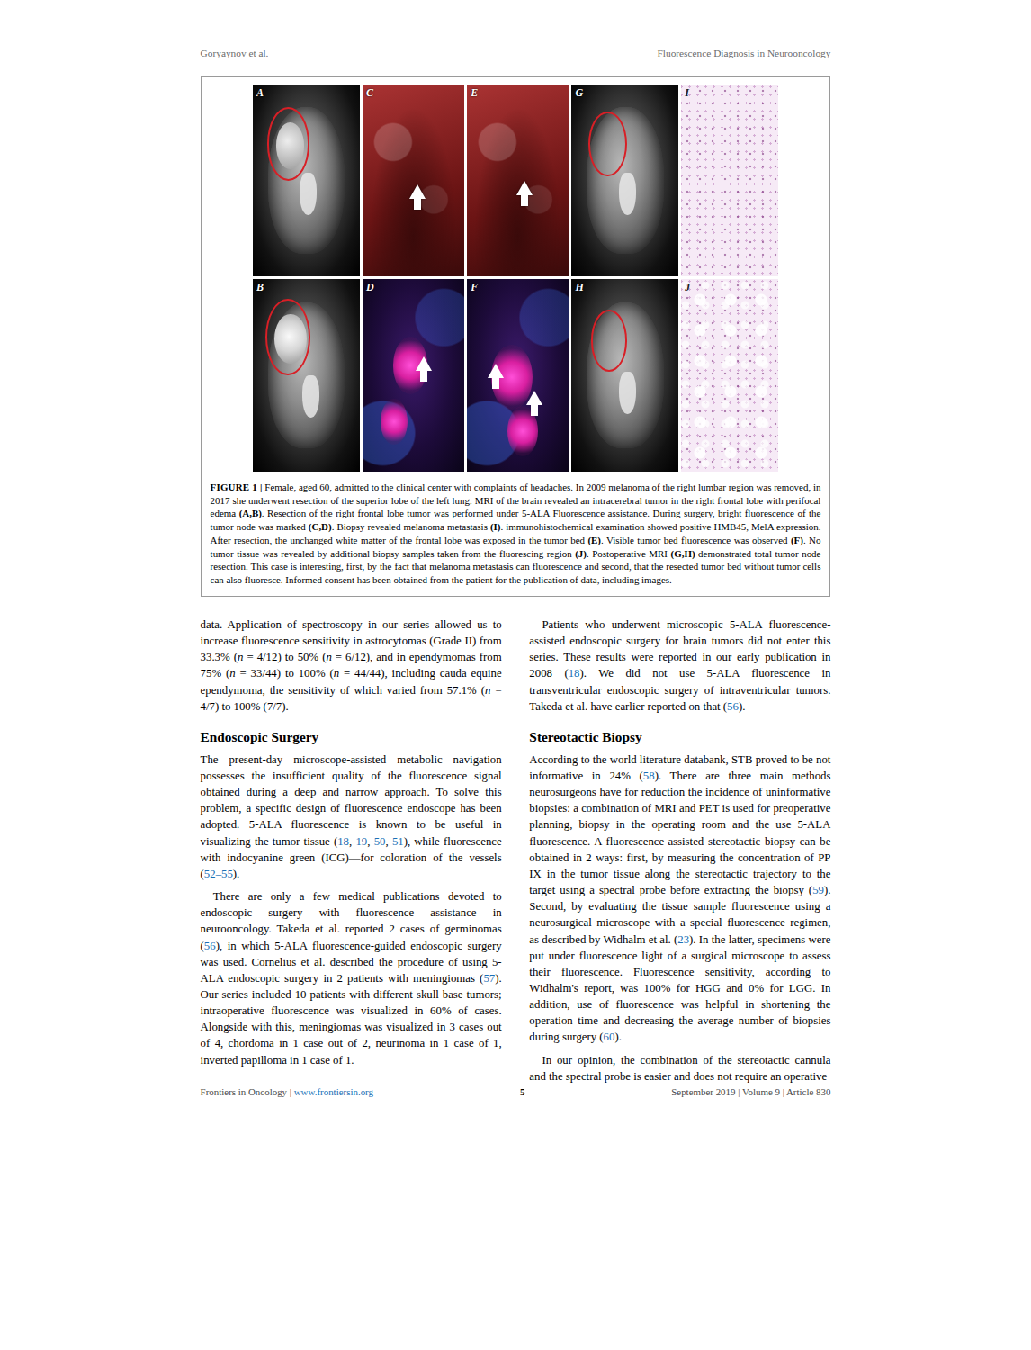Goryaynov et al.
Fluorescence Diagnosis in Neurooncology
A
C
E
G
I
B
D
F
H
J
FIGURE 1 | Female, aged 60, admitted to the clinical center with complaints of headaches. In 2009 melanoma of the right lumbar region was removed, in 2017 she underwent resection of the superior lobe of the left lung. MRI of the brain revealed an intracerebral tumor in the right frontal lobe with perifocal edema (A,B). Resection of the right frontal lobe tumor was performed under 5-ALA Fluorescence assistance. During surgery, bright fluorescence of the tumor node was marked (C,D). Biopsy revealed melanoma metastasis (I). immunohistochemical examination showed positive HMB45, MelA expression. After resection, the unchanged white matter of the frontal lobe was exposed in the tumor bed (E). Visible tumor bed fluorescence was observed (F). No tumor tissue was revealed by additional biopsy samples taken from the fluorescing region (J). Postoperative MRI (G,H) demonstrated total tumor node resection. This case is interesting, first, by the fact that melanoma metastasis can fluorescence and second, that the resected tumor bed without tumor cells can also fluoresce. Informed consent has been obtained from the patient for the publication of data, including images.
data. Application of spectroscopy in our series allowed us to increase fluorescence sensitivity in astrocytomas (Grade II) from 33.3% (n = 4/12) to 50% (n = 6/12), and in ependymomas from 75% (n = 33/44) to 100% (n = 44/44), including cauda equine ependymoma, the sensitivity of which varied from 57.1% (n = 4/7) to 100% (7/7).
Endoscopic Surgery
The present-day microscope-assisted metabolic navigation possesses the insufficient quality of the fluorescence signal obtained during a deep and narrow approach. To solve this problem, a specific design of fluorescence endoscope has been adopted. 5-ALA fluorescence is known to be useful in visualizing the tumor tissue (18, 19, 50, 51), while fluorescence with indocyanine green (ICG)—for coloration of the vessels (52–55).
There are only a few medical publications devoted to endoscopic surgery with fluorescence assistance in neurooncology. Takeda et al. reported 2 cases of germinomas (56), in which 5-ALA fluorescence-guided endoscopic surgery was used. Cornelius et al. described the procedure of using 5-ALA endoscopic surgery in 2 patients with meningiomas (57). Our series included 10 patients with different skull base tumors; intraoperative fluorescence was visualized in 60% of cases. Alongside with this, meningiomas was visualized in 3 cases out of 4, chordoma in 1 case out of 2, neurinoma in 1 case of 1, inverted papilloma in 1 case of 1.
Patients who underwent microscopic 5-ALA fluorescence-assisted endoscopic surgery for brain tumors did not enter this series. These results were reported in our early publication in 2008 (18). We did not use 5-ALA fluorescence in transventricular endoscopic surgery of intraventricular tumors. Takeda et al. have earlier reported on that (56).
Stereotactic Biopsy
According to the world literature databank, STB proved to be not informative in 24% (58). There are three main methods neurosurgeons have for reduction the incidence of uninformative biopsies: a combination of MRI and PET is used for preoperative planning, biopsy in the operating room and the use 5-ALA fluorescence. A fluorescence-assisted stereotactic biopsy can be obtained in 2 ways: first, by measuring the concentration of PP IX in the tumor tissue along the stereotactic trajectory to the target using a spectral probe before extracting the biopsy (59). Second, by evaluating the tissue sample fluorescence using a neurosurgical microscope with a special fluorescence regimen, as described by Widhalm et al. (23). In the latter, specimens were put under fluorescence light of a surgical microscope to assess their fluorescence. Fluorescence sensitivity, according to Widhalm's report, was 100% for HGG and 0% for LGG. In addition, use of fluorescence was helpful in shortening the operation time and decreasing the average number of biopsies during surgery (60).
In our opinion, the combination of the stereotactic cannula and the spectral probe is easier and does not require an operative
Frontiers in Oncology | www.frontiersin.org
5
September 2019 | Volume 9 | Article 830